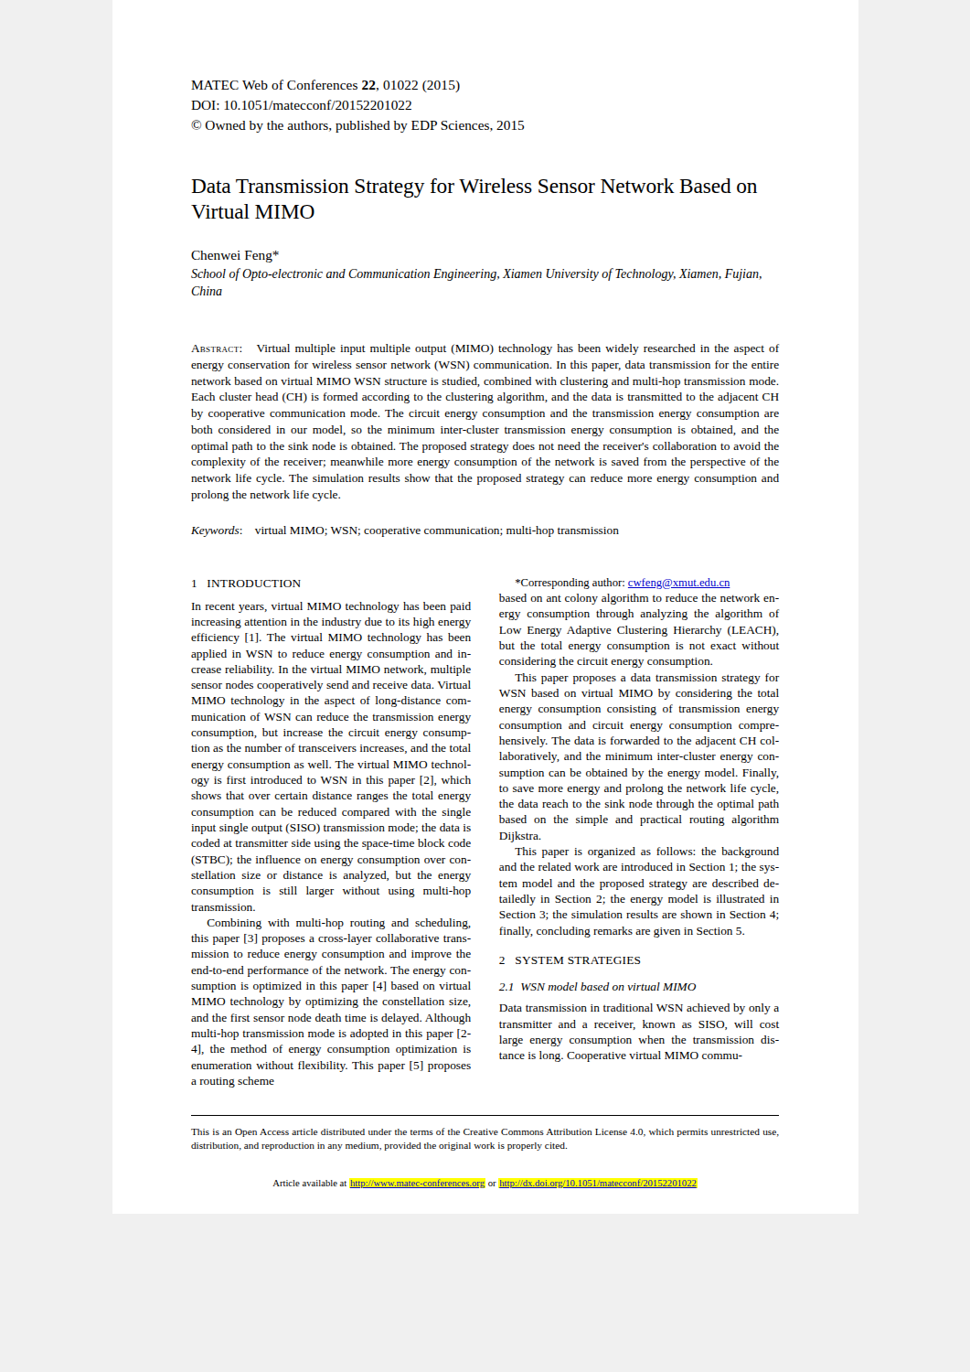MATEC Web of Conferences 22, 01022 (2015)
DOI: 10.1051/matecconf/20152201022
© Owned by the authors, published by EDP Sciences, 2015
Data Transmission Strategy for Wireless Sensor Network Based on Virtual MIMO
Chenwei Feng*
School of Opto-electronic and Communication Engineering, Xiamen University of Technology, Xiamen, Fujian, China
Abstract: Virtual multiple input multiple output (MIMO) technology has been widely researched in the aspect of energy conservation for wireless sensor network (WSN) communication. In this paper, data transmission for the entire network based on virtual MIMO WSN structure is studied, combined with clustering and multi-hop transmission mode. Each cluster head (CH) is formed according to the clustering algorithm, and the data is transmitted to the adjacent CH by cooperative communication mode. The circuit energy consumption and the transmission energy consumption are both considered in our model, so the minimum inter-cluster transmission energy consumption is obtained, and the optimal path to the sink node is obtained. The proposed strategy does not need the receiver's collaboration to avoid the complexity of the receiver; meanwhile more energy consumption of the network is saved from the perspective of the network life cycle. The simulation results show that the proposed strategy can reduce more energy consumption and prolong the network life cycle.
Keywords: virtual MIMO; WSN; cooperative communication; multi-hop transmission
1 INTRODUCTION
In recent years, virtual MIMO technology has been paid increasing attention in the industry due to its high energy efficiency [1]. The virtual MIMO technology has been applied in WSN to reduce energy consumption and increase reliability. In the virtual MIMO network, multiple sensor nodes cooperatively send and receive data. Virtual MIMO technology in the aspect of long-distance communication of WSN can reduce the transmission energy consumption, but increase the circuit energy consumption as the number of transceivers increases, and the total energy consumption as well. The virtual MIMO technology is first introduced to WSN in this paper [2], which shows that over certain distance ranges the total energy consumption can be reduced compared with the single input single output (SISO) transmission mode; the data is coded at transmitter side using the space-time block code (STBC); the influence on energy consumption over constellation size or distance is analyzed, but the energy consumption is still larger without using multi-hop transmission.
Combining with multi-hop routing and scheduling, this paper [3] proposes a cross-layer collaborative transmission to reduce energy consumption and improve the end-to-end performance of the network. The energy consumption is optimized in this paper [4] based on virtual MIMO technology by optimizing the constellation size, and the first sensor node death time is delayed. Although multi-hop transmission mode is adopted in this paper [2-4], the method of energy consumption optimization is enumeration without flexibility. This paper [5] proposes a routing scheme
*Corresponding author: cwfeng@xmut.edu.cn
based on ant colony algorithm to reduce the network energy consumption through analyzing the algorithm of Low Energy Adaptive Clustering Hierarchy (LEACH), but the total energy consumption is not exact without considering the circuit energy consumption.
This paper proposes a data transmission strategy for WSN based on virtual MIMO by considering the total energy consumption consisting of transmission energy consumption and circuit energy consumption comprehensively. The data is forwarded to the adjacent CH collaboratively, and the minimum inter-cluster energy consumption can be obtained by the energy model. Finally, to save more energy and prolong the network life cycle, the data reach to the sink node through the optimal path based on the simple and practical routing algorithm Dijkstra.
This paper is organized as follows: the background and the related work are introduced in Section 1; the system model and the proposed strategy are described detailedly in Section 2; the energy model is illustrated in Section 3; the simulation results are shown in Section 4; finally, concluding remarks are given in Section 5.
2 SYSTEM STRATEGIES
2.1 WSN model based on virtual MIMO
Data transmission in traditional WSN achieved by only a transmitter and a receiver, known as SISO, will cost large energy consumption when the transmission distance is long. Cooperative virtual MIMO commu-
This is an Open Access article distributed under the terms of the Creative Commons Attribution License 4.0, which permits unrestricted use, distribution, and reproduction in any medium, provided the original work is properly cited.
Article available at http://www.matec-conferences.org or http://dx.doi.org/10.1051/matecconf/20152201022